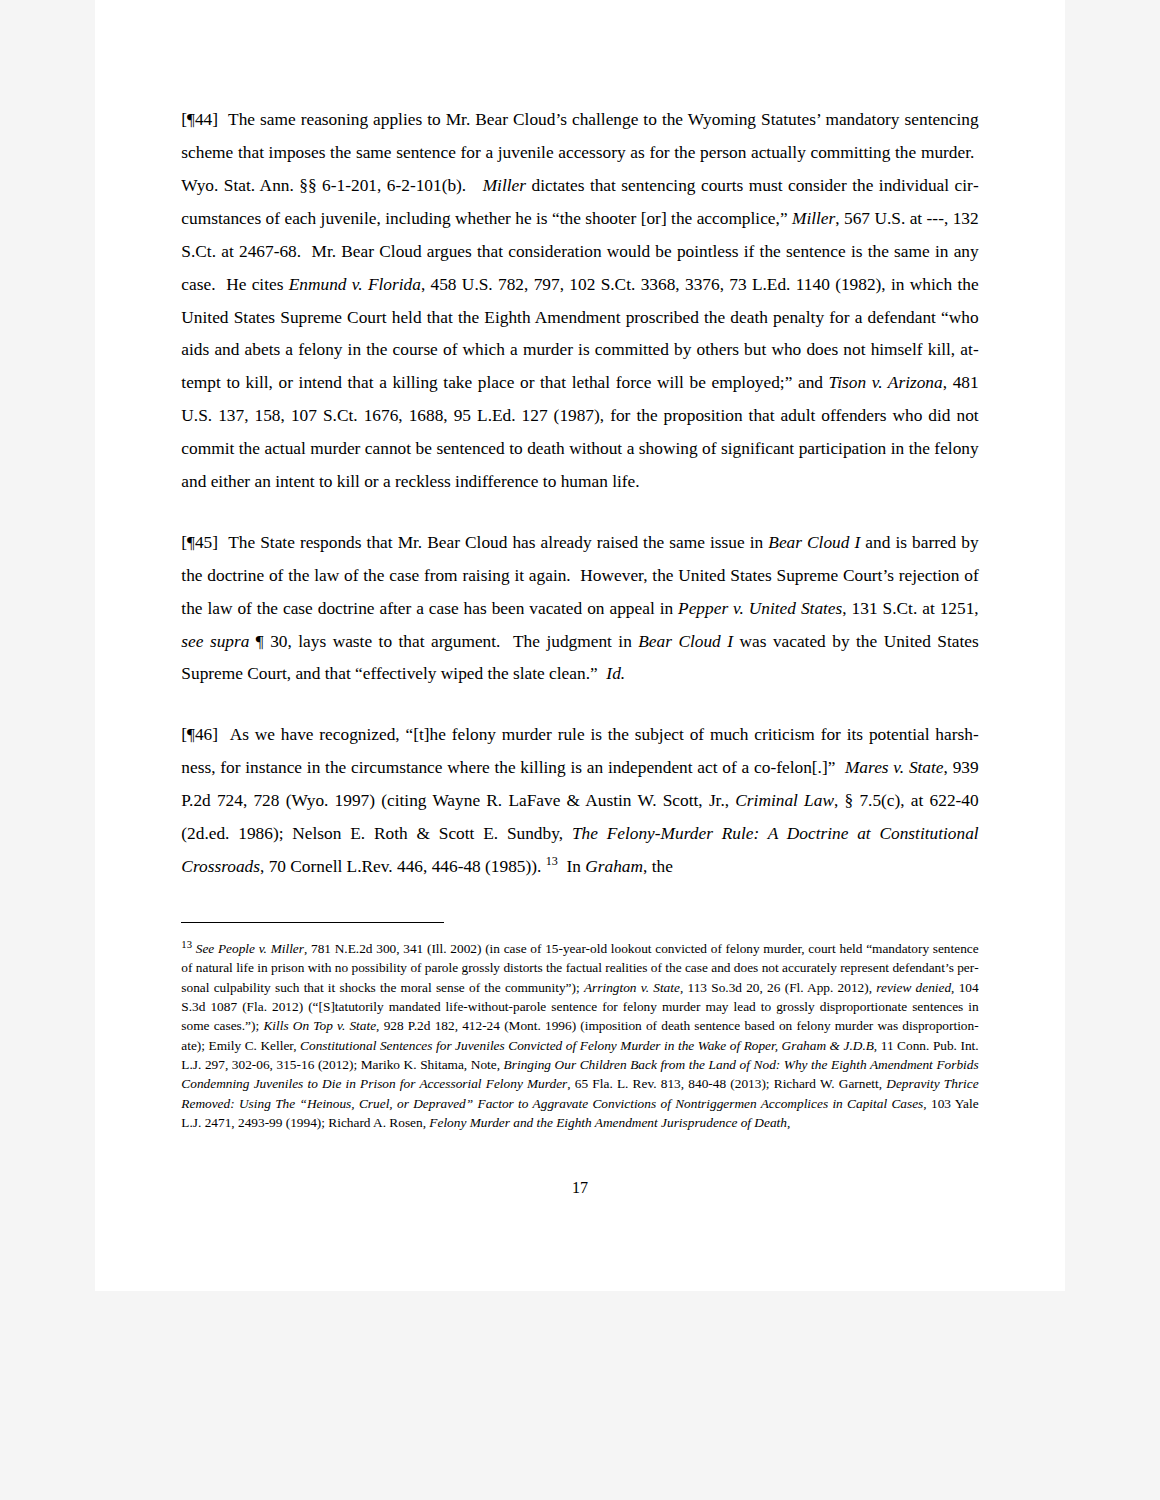[¶44] The same reasoning applies to Mr. Bear Cloud’s challenge to the Wyoming Statutes’ mandatory sentencing scheme that imposes the same sentence for a juvenile accessory as for the person actually committing the murder. Wyo. Stat. Ann. §§ 6-1-201, 6-2-101(b). Miller dictates that sentencing courts must consider the individual circumstances of each juvenile, including whether he is “the shooter [or] the accomplice,” Miller, 567 U.S. at ---, 132 S.Ct. at 2467-68. Mr. Bear Cloud argues that consideration would be pointless if the sentence is the same in any case. He cites Enmund v. Florida, 458 U.S. 782, 797, 102 S.Ct. 3368, 3376, 73 L.Ed. 1140 (1982), in which the United States Supreme Court held that the Eighth Amendment proscribed the death penalty for a defendant “who aids and abets a felony in the course of which a murder is committed by others but who does not himself kill, attempt to kill, or intend that a killing take place or that lethal force will be employed;” and Tison v. Arizona, 481 U.S. 137, 158, 107 S.Ct. 1676, 1688, 95 L.Ed. 127 (1987), for the proposition that adult offenders who did not commit the actual murder cannot be sentenced to death without a showing of significant participation in the felony and either an intent to kill or a reckless indifference to human life.
[¶45] The State responds that Mr. Bear Cloud has already raised the same issue in Bear Cloud I and is barred by the doctrine of the law of the case from raising it again. However, the United States Supreme Court’s rejection of the law of the case doctrine after a case has been vacated on appeal in Pepper v. United States, 131 S.Ct. at 1251, see supra ¶ 30, lays waste to that argument. The judgment in Bear Cloud I was vacated by the United States Supreme Court, and that “effectively wiped the slate clean.” Id.
[¶46] As we have recognized, “[t]he felony murder rule is the subject of much criticism for its potential harshness, for instance in the circumstance where the killing is an independent act of a co-felon[.]” Mares v. State, 939 P.2d 724, 728 (Wyo. 1997) (citing Wayne R. LaFave & Austin W. Scott, Jr., Criminal Law, § 7.5(c), at 622-40 (2d.ed. 1986); Nelson E. Roth & Scott E. Sundby, The Felony-Murder Rule: A Doctrine at Constitutional Crossroads, 70 Cornell L.Rev. 446, 446-48 (1985)). 13 In Graham, the
13 See People v. Miller, 781 N.E.2d 300, 341 (Ill. 2002) (in case of 15-year-old lookout convicted of felony murder, court held “mandatory sentence of natural life in prison with no possibility of parole grossly distorts the factual realities of the case and does not accurately represent defendant’s personal culpability such that it shocks the moral sense of the community”); Arrington v. State, 113 So.3d 20, 26 (Fl. App. 2012), review denied, 104 S.3d 1087 (Fla. 2012) (“[S]tatutorily mandated life-without-parole sentence for felony murder may lead to grossly disproportionate sentences in some cases.”); Kills On Top v. State, 928 P.2d 182, 412-24 (Mont. 1996) (imposition of death sentence based on felony murder was disproportionate); Emily C. Keller, Constitutional Sentences for Juveniles Convicted of Felony Murder in the Wake of Roper, Graham & J.D.B, 11 Conn. Pub. Int. L.J. 297, 302-06, 315-16 (2012); Mariko K. Shitama, Note, Bringing Our Children Back from the Land of Nod: Why the Eighth Amendment Forbids Condemning Juveniles to Die in Prison for Accessorial Felony Murder, 65 Fla. L. Rev. 813, 840-48 (2013); Richard W. Garnett, Depravity Thrice Removed: Using The “Heinous, Cruel, or Depraved” Factor to Aggravate Convictions of Nontriggermen Accomplices in Capital Cases, 103 Yale L.J. 2471, 2493-99 (1994); Richard A. Rosen, Felony Murder and the Eighth Amendment Jurisprudence of Death,
17